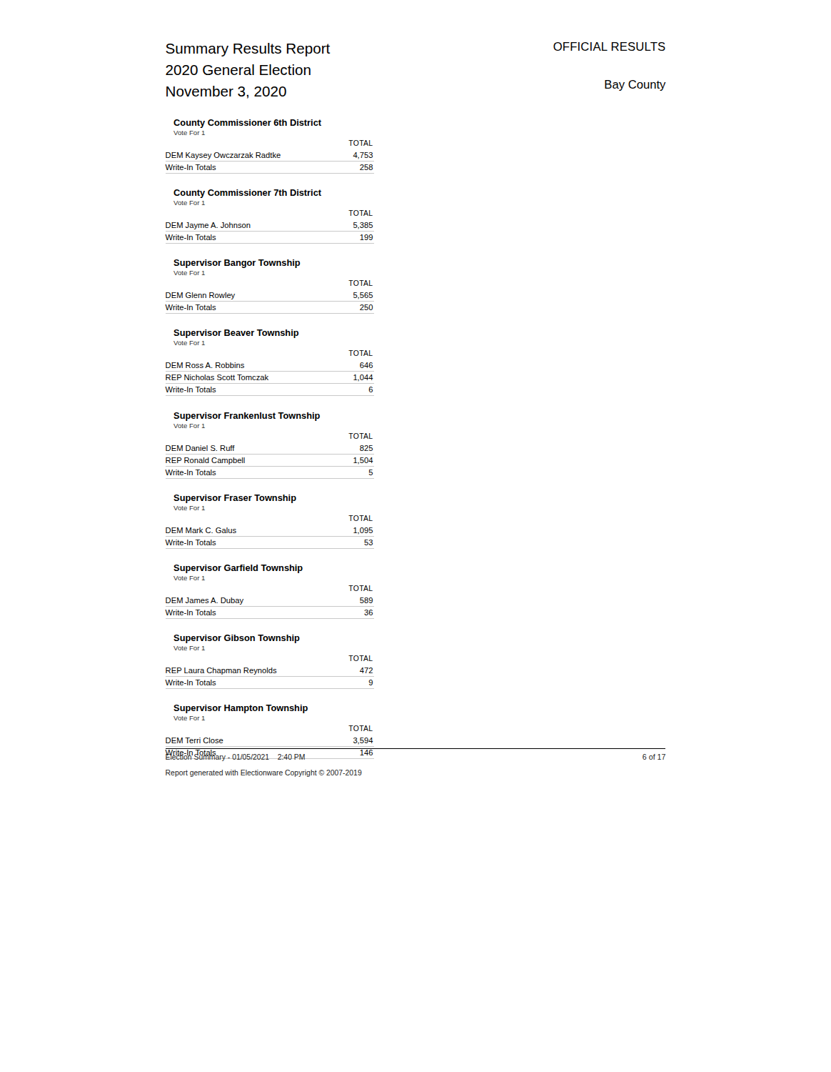Summary Results Report
2020 General Election
November 3, 2020
OFFICIAL RESULTS
Bay County
County Commissioner 6th District
Vote For 1
| | TOTAL |
| DEM Kaysey Owczarzak Radtke | 4,753 |
| Write-In Totals | 258 |
County Commissioner 7th District
Vote For 1
| | TOTAL |
| DEM Jayme A. Johnson | 5,385 |
| Write-In Totals | 199 |
Supervisor Bangor Township
Vote For 1
| | TOTAL |
| DEM Glenn Rowley | 5,565 |
| Write-In Totals | 250 |
Supervisor Beaver Township
Vote For 1
| | TOTAL |
| DEM Ross A. Robbins | 646 |
| REP Nicholas Scott Tomczak | 1,044 |
| Write-In Totals | 6 |
Supervisor Frankenlust Township
Vote For 1
| | TOTAL |
| DEM Daniel S. Ruff | 825 |
| REP Ronald Campbell | 1,504 |
| Write-In Totals | 5 |
Supervisor Fraser Township
Vote For 1
| | TOTAL |
| DEM Mark C. Galus | 1,095 |
| Write-In Totals | 53 |
Supervisor Garfield Township
Vote For 1
| | TOTAL |
| DEM James A. Dubay | 589 |
| Write-In Totals | 36 |
Supervisor Gibson Township
Vote For 1
| | TOTAL |
| REP Laura Chapman Reynolds | 472 |
| Write-In Totals | 9 |
Supervisor Hampton Township
Vote For 1
| | TOTAL |
| DEM Terri Close | 3,594 |
| Write-In Totals | 146 |
Election Summary - 01/05/2021 2:40 PM
6 of 17
Report generated with Electionware Copyright © 2007-2019